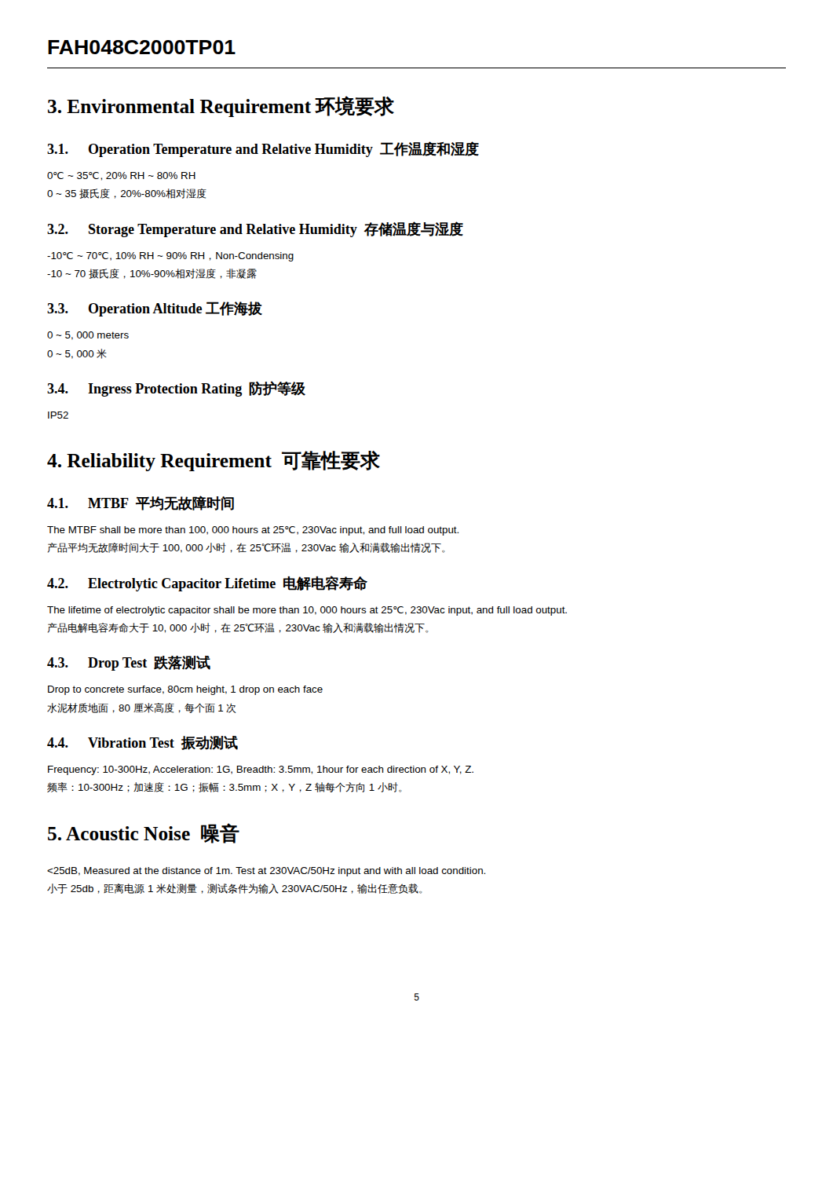FAH048C2000TP01
3. Environmental Requirement 环境要求
3.1. Operation Temperature and Relative Humidity 工作温度和湿度
0℃ ~ 35℃, 20% RH ~ 80% RH
0 ~ 35 摄氏度，20%-80%相对湿度
3.2. Storage Temperature and Relative Humidity 存储温度与湿度
-10℃ ~ 70℃, 10% RH ~ 90% RH，Non-Condensing
-10 ~ 70 摄氏度，10%-90%相对湿度，非凝露
3.3. Operation Altitude 工作海拔
0 ~ 5, 000 meters
0 ~ 5, 000 米
3.4. Ingress Protection Rating 防护等级
IP52
4. Reliability Requirement 可靠性要求
4.1. MTBF 平均无故障时间
The MTBF shall be more than 100, 000 hours at 25℃, 230Vac input, and full load output.
产品平均无故障时间大于 100, 000 小时，在 25℃环温，230Vac 输入和满载输出情况下。
4.2. Electrolytic Capacitor Lifetime 电解电容寿命
The lifetime of electrolytic capacitor shall be more than 10, 000 hours at 25℃, 230Vac input, and full load output.
产品电解电容寿命大于 10, 000 小时，在 25℃环温，230Vac 输入和满载输出情况下。
4.3. Drop Test 跌落测试
Drop to concrete surface, 80cm height, 1 drop on each face
水泥材质地面，80 厘米高度，每个面 1 次
4.4. Vibration Test 振动测试
Frequency: 10-300Hz, Acceleration: 1G, Breadth: 3.5mm, 1hour for each direction of X, Y, Z.
频率：10-300Hz；加速度：1G；振幅：3.5mm；X，Y，Z 轴每个方向 1 小时。
5. Acoustic Noise 噪音
<25dB, Measured at the distance of 1m. Test at 230VAC/50Hz input and with all load condition.
小于 25db，距离电源 1 米处测量，测试条件为输入 230VAC/50Hz，输出任意负载。
5